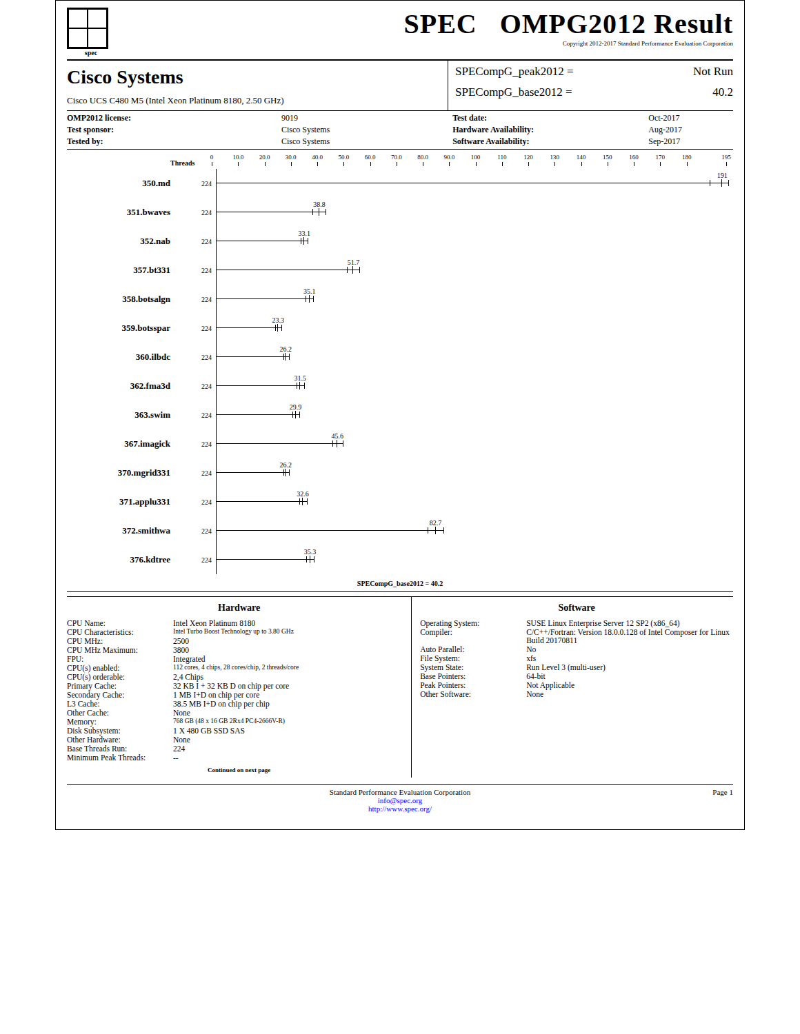spec
SPEC OMPG2012 Result
Copyright 2012-2017 Standard Performance Evaluation Corporation
Cisco Systems
Cisco UCS C480 M5 (Intel Xeon Platinum 8180, 2.50 GHz)
SPECompG_peak2012 =Not Run
SPECompG_base2012 =40.2
| OMP2012 license: | 9019 |
| Test sponsor: | Cisco Systems |
| Tested by: | Cisco Systems |
| Test date: | Oct-2017 |
| Hardware Availability: | Aug-2017 |
| Software Availability: | Sep-2017 |
Threads 0 10.0 20.0 30.0 40.0 50.0 60.0 70.0 80.0 90.0 100 110 120 130 140 150 160 170 180 195
350.md
224
191
351.bwaves
224
38.8
352.nab
224
33.1
357.bt331
224
51.7
358.botsalgn
224
35.1
359.botsspar
224
23.3
360.ilbdc
224
26.2
362.fma3d
224
31.5
363.swim
224
29.9
367.imagick
224
45.6
370.mgrid331
224
26.2
371.applu331
224
32.6
372.smithwa
224
82.7
376.kdtree
224
35.3
SPECompG_base2012 = 40.2
Hardware
| CPU Name: | Intel Xeon Platinum 8180 |
| CPU Characteristics: | Intel Turbo Boost Technology up to 3.80 GHz |
| CPU MHz: | 2500 |
| CPU MHz Maximum: | 3800 |
| FPU: | Integrated |
| CPU(s) enabled: | 112 cores, 4 chips, 28 cores/chip, 2 threads/core |
| CPU(s) orderable: | 2,4 Chips |
| Primary Cache: | 32 KB I + 32 KB D on chip per core |
| Secondary Cache: | 1 MB I+D on chip per core |
| L3 Cache: | 38.5 MB I+D on chip per chip |
| Other Cache: | None |
| Memory: | 768 GB (48 x 16 GB 2Rx4 PC4-2666V-R) |
| Disk Subsystem: | 1 X 480 GB SSD SAS |
| Other Hardware: | None |
| Base Threads Run: | 224 |
| Minimum Peak Threads: | -- |
Continued on next page
Software
| Operating System: | SUSE Linux Enterprise Server 12 SP2 (x86_64) |
| Compiler: | C/C++/Fortran: Version 18.0.0.128 of Intel Composer for Linux Build 20170811 |
| Auto Parallel: | No |
| File System: | xfs |
| System State: | Run Level 3 (multi-user) |
| Base Pointers: | 64-bit |
| Peak Pointers: | Not Applicable |
| Other Software: | None |
Standard Performance Evaluation Corporation
info@spec.org
http://www.spec.org/
Page 1